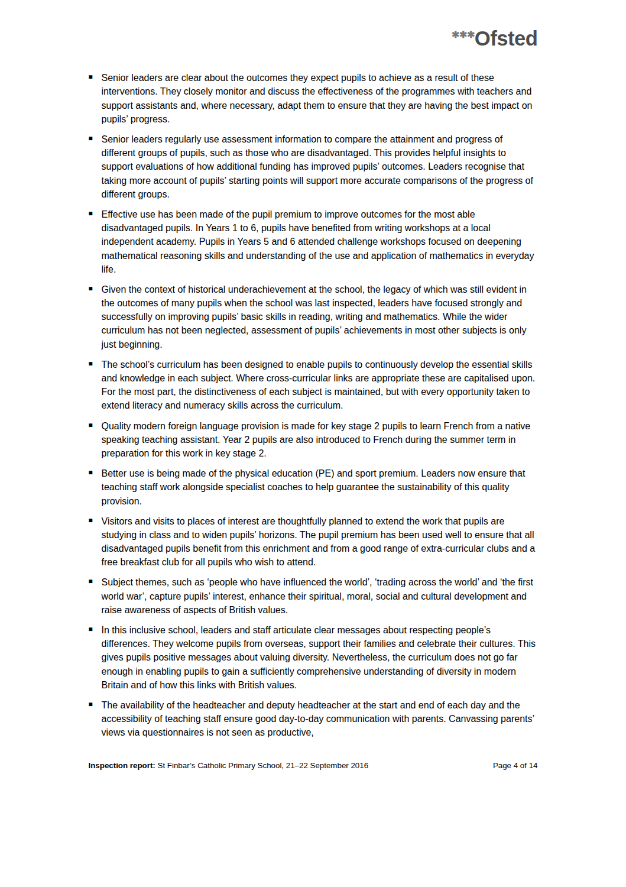✱✱✱Ofsted
Senior leaders are clear about the outcomes they expect pupils to achieve as a result of these interventions. They closely monitor and discuss the effectiveness of the programmes with teachers and support assistants and, where necessary, adapt them to ensure that they are having the best impact on pupils’ progress.
Senior leaders regularly use assessment information to compare the attainment and progress of different groups of pupils, such as those who are disadvantaged. This provides helpful insights to support evaluations of how additional funding has improved pupils’ outcomes. Leaders recognise that taking more account of pupils’ starting points will support more accurate comparisons of the progress of different groups.
Effective use has been made of the pupil premium to improve outcomes for the most able disadvantaged pupils. In Years 1 to 6, pupils have benefited from writing workshops at a local independent academy. Pupils in Years 5 and 6 attended challenge workshops focused on deepening mathematical reasoning skills and understanding of the use and application of mathematics in everyday life.
Given the context of historical underachievement at the school, the legacy of which was still evident in the outcomes of many pupils when the school was last inspected, leaders have focused strongly and successfully on improving pupils’ basic skills in reading, writing and mathematics. While the wider curriculum has not been neglected, assessment of pupils’ achievements in most other subjects is only just beginning.
The school’s curriculum has been designed to enable pupils to continuously develop the essential skills and knowledge in each subject. Where cross-curricular links are appropriate these are capitalised upon. For the most part, the distinctiveness of each subject is maintained, but with every opportunity taken to extend literacy and numeracy skills across the curriculum.
Quality modern foreign language provision is made for key stage 2 pupils to learn French from a native speaking teaching assistant. Year 2 pupils are also introduced to French during the summer term in preparation for this work in key stage 2.
Better use is being made of the physical education (PE) and sport premium. Leaders now ensure that teaching staff work alongside specialist coaches to help guarantee the sustainability of this quality provision.
Visitors and visits to places of interest are thoughtfully planned to extend the work that pupils are studying in class and to widen pupils’ horizons. The pupil premium has been used well to ensure that all disadvantaged pupils benefit from this enrichment and from a good range of extra-curricular clubs and a free breakfast club for all pupils who wish to attend.
Subject themes, such as ‘people who have influenced the world’, ‘trading across the world’ and ‘the first world war’, capture pupils’ interest, enhance their spiritual, moral, social and cultural development and raise awareness of aspects of British values.
In this inclusive school, leaders and staff articulate clear messages about respecting people’s differences. They welcome pupils from overseas, support their families and celebrate their cultures. This gives pupils positive messages about valuing diversity. Nevertheless, the curriculum does not go far enough in enabling pupils to gain a sufficiently comprehensive understanding of diversity in modern Britain and of how this links with British values.
The availability of the headteacher and deputy headteacher at the start and end of each day and the accessibility of teaching staff ensure good day-to-day communication with parents. Canvassing parents’ views via questionnaires is not seen as productive,
Inspection report: St Finbar’s Catholic Primary School, 21–22 September 2016
Page 4 of 14